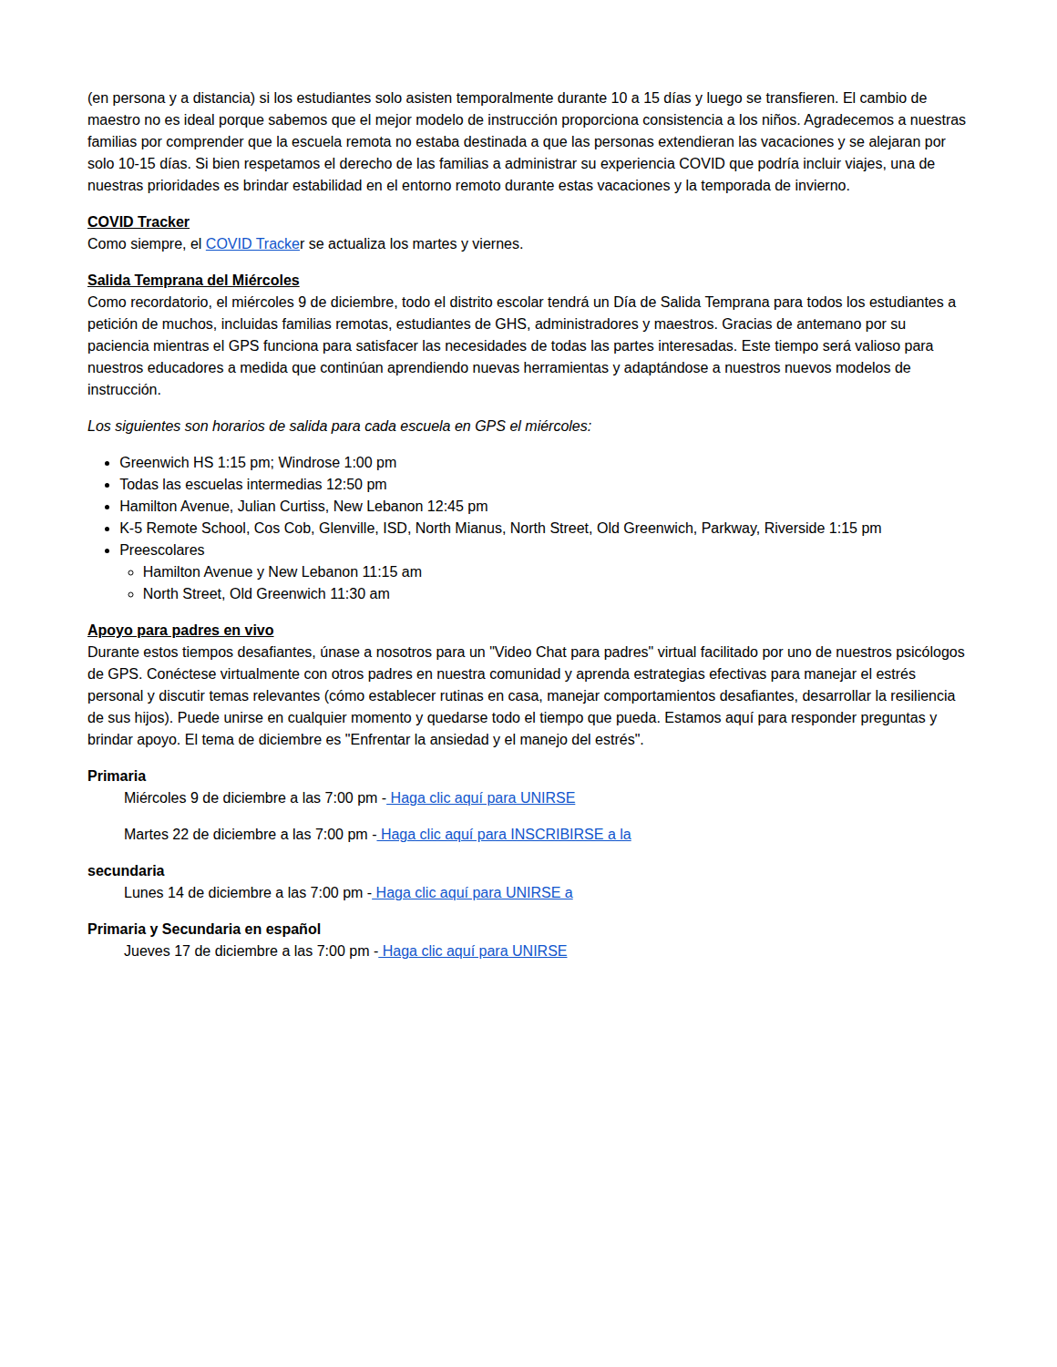(en persona y a distancia) si los estudiantes solo asisten temporalmente durante 10 a 15 días y luego se transfieren. El cambio de maestro no es ideal porque sabemos que el mejor modelo de instrucción proporciona consistencia a los niños. Agradecemos a nuestras familias por comprender que la escuela remota no estaba destinada a que las personas extendieran las vacaciones y se alejaran por solo 10-15 días. Si bien respetamos el derecho de las familias a administrar su experiencia COVID que podría incluir viajes, una de nuestras prioridades es brindar estabilidad en el entorno remoto durante estas vacaciones y la temporada de invierno.
COVID Tracker
Como siempre, el COVID Tracker se actualiza los martes y viernes.
Salida Temprana del Miércoles
Como recordatorio, el miércoles 9 de diciembre, todo el distrito escolar tendrá un Día de Salida Temprana para todos los estudiantes a petición de muchos, incluidas familias remotas, estudiantes de GHS, administradores y maestros. Gracias de antemano por su paciencia mientras el GPS funciona para satisfacer las necesidades de todas las partes interesadas. Este tiempo será valioso para nuestros educadores a medida que continúan aprendiendo nuevas herramientas y adaptándose a nuestros nuevos modelos de instrucción.
Los siguientes son horarios de salida para cada escuela en GPS el miércoles:
Greenwich HS 1:15 pm; Windrose 1:00 pm
Todas las escuelas intermedias 12:50 pm
Hamilton Avenue, Julian Curtiss, New Lebanon 12:45 pm
K-5 Remote School, Cos Cob, Glenville, ISD, North Mianus, North Street, Old Greenwich, Parkway, Riverside 1:15 pm
Preescolares
Hamilton Avenue y New Lebanon 11:15 am
North Street, Old Greenwich 11:30 am
Apoyo para padres en vivo
Durante estos tiempos desafiantes, únase a nosotros para un "Video Chat para padres" virtual facilitado por uno de nuestros psicólogos de GPS. Conéctese virtualmente con otros padres en nuestra comunidad y aprenda estrategias efectivas para manejar el estrés personal y discutir temas relevantes (cómo establecer rutinas en casa, manejar comportamientos desafiantes, desarrollar la resiliencia de sus hijos). Puede unirse en cualquier momento y quedarse todo el tiempo que pueda. Estamos aquí para responder preguntas y brindar apoyo. El tema de diciembre es "Enfrentar la ansiedad y el manejo del estrés".
Primaria
Miércoles 9 de diciembre a las 7:00 pm - Haga clic aquí para UNIRSE
Martes 22 de diciembre a las 7:00 pm - Haga clic aquí para INSCRIBIRSE a la
secundaria
Lunes 14 de diciembre a las 7:00 pm - Haga clic aquí para UNIRSE a
Primaria y Secundaria en español
Jueves 17 de diciembre a las 7:00 pm - Haga clic aquí para UNIRSE